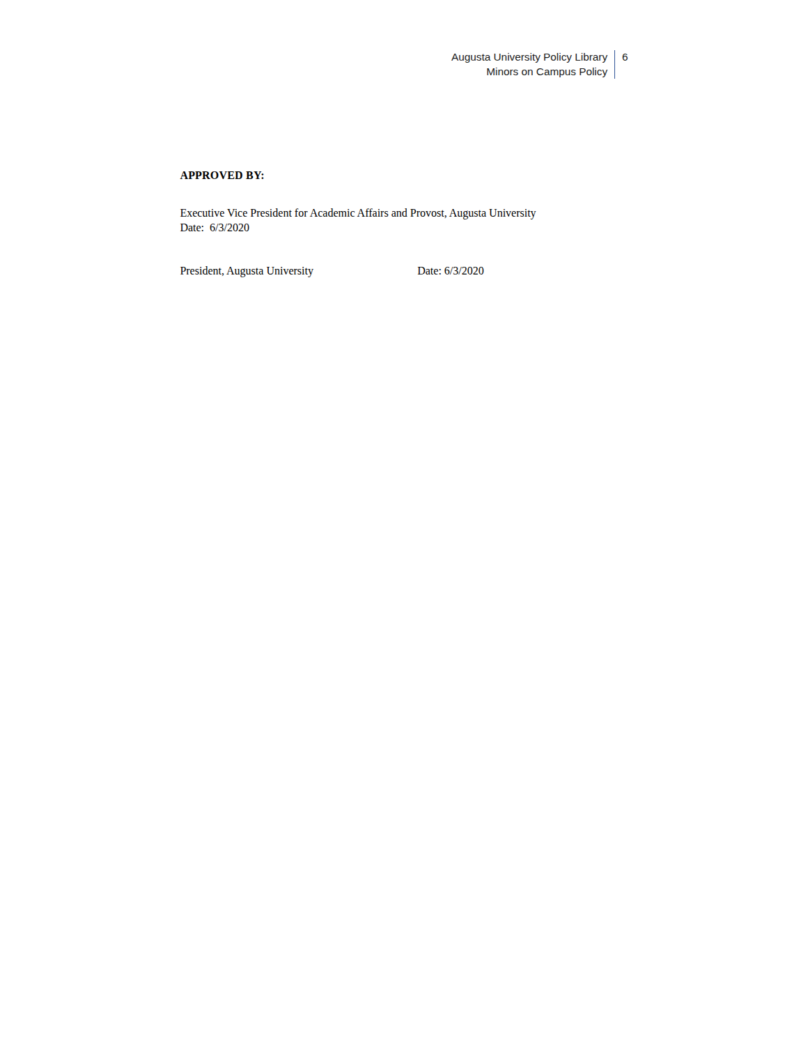Augusta University Policy Library
Minors on Campus Policy
6
APPROVED BY:
Executive Vice President for Academic Affairs and Provost, Augusta University Date: 6/3/2020
President, Augusta University Date: 6/3/2020